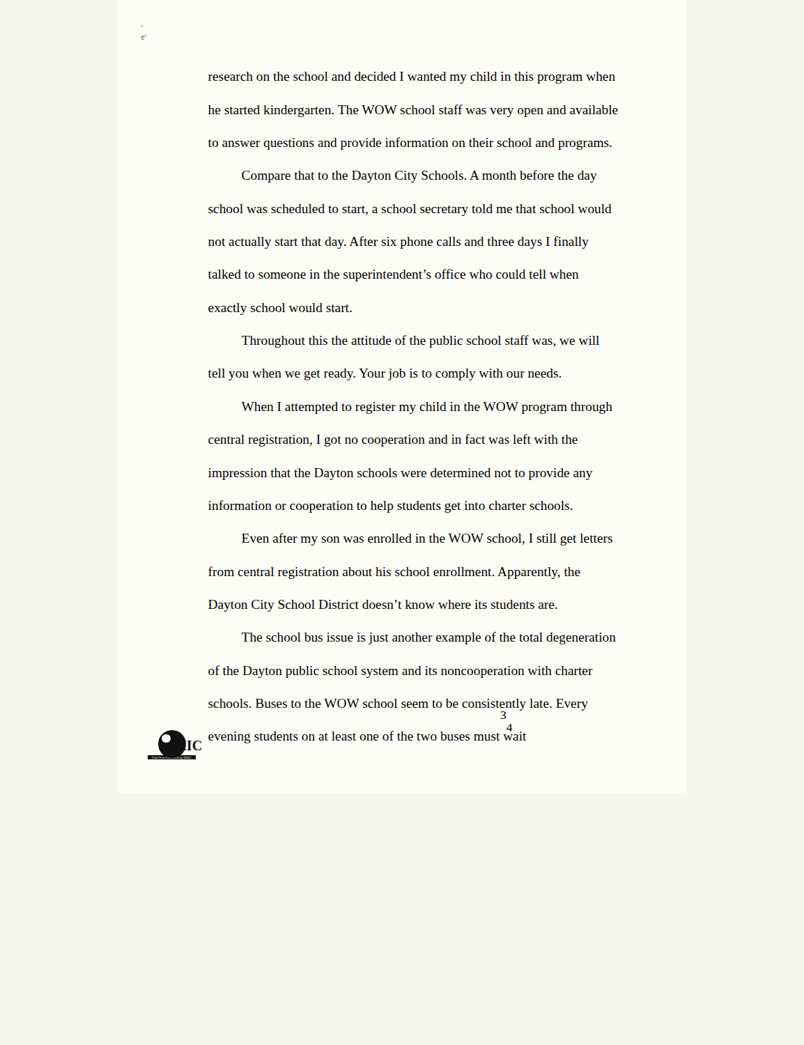'
e'
research on the school and decided I wanted my child in this program when he started kindergarten. The WOW school staff was very open and available to answer questions and provide information on their school and programs.
Compare that to the Dayton City Schools. A month before the day school was scheduled to start, a school secretary told me that school would not actually start that day. After six phone calls and three days I finally talked to someone in the superintendent’s office who could tell when exactly school would start.
Throughout this the attitude of the public school staff was, we will tell you when we get ready. Your job is to comply with our needs.
When I attempted to register my child in the WOW program through central registration, I got no cooperation and in fact was left with the impression that the Dayton schools were determined not to provide any information or cooperation to help students get into charter schools.
Even after my son was enrolled in the WOW school, I still get letters from central registration about his school enrollment. Apparently, the Dayton City School District doesn’t know where its students are.
The school bus issue is just another example of the total degeneration of the Dayton public school system and its noncooperation with charter schools. Buses to the WOW school seem to be consistently late. Every evening students on at least one of the two buses must wait
ERIC
Full Text Provided by ERIC
3 4